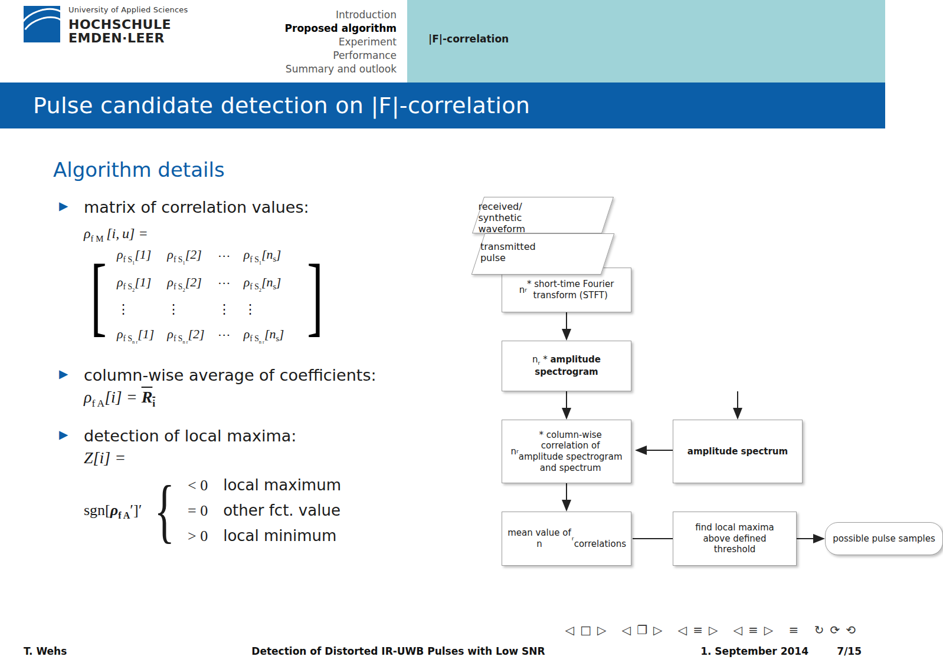University of Applied Sciences
HOCHSCHULE
EMDEN·LEER
Introduction
Proposed algorithm
Experiment
Performance
Summary and outlook
|F|-correlation
Pulse candidate detection on |F|-correlation
Algorithm details
matrix of correlation values:
ρf M [i, u] =
[
| ρ f S 1 [1] | ρ f S 1 [2] | ··· | ρ f S 1 [ n s ] |
| ρ f S 2 [1] | ρ f S 2 [2] | ··· | ρ f S 2 [ n s ] |
| ⋮ | ⋮ | ⋮ | ⋮ |
| ρ f S n r [1] | ρ f S n r [2] | ··· | ρ f S n r [ n s ] |
]
column-wise average of coefficients:
ρf A[i] = Ri
detection of local maxima:
Z[i] =
sgn[ρf A′]′ {
| < 0 | local maximum |
| = 0 | other fct. value |
| > 0 | local minimum |
received/
synthetic
waveform
nr * short-time Fourier
transform (STFT)
nr * amplitude
spectrogram
transmitted
pulse
nr * column-wise
correlation of
amplitude spectrogram
and spectrum
amplitude spectrum
mean value of nr
correlations
find local maxima
above defined
threshold
possible pulse samples
◁□▷ ◁❐▷ ◁≡▷ ◁≡▷ ≡ ↻⟳⟲
T. Wehs
Detection of Distorted IR-UWB Pulses with Low SNR
1. September 2014
7/15